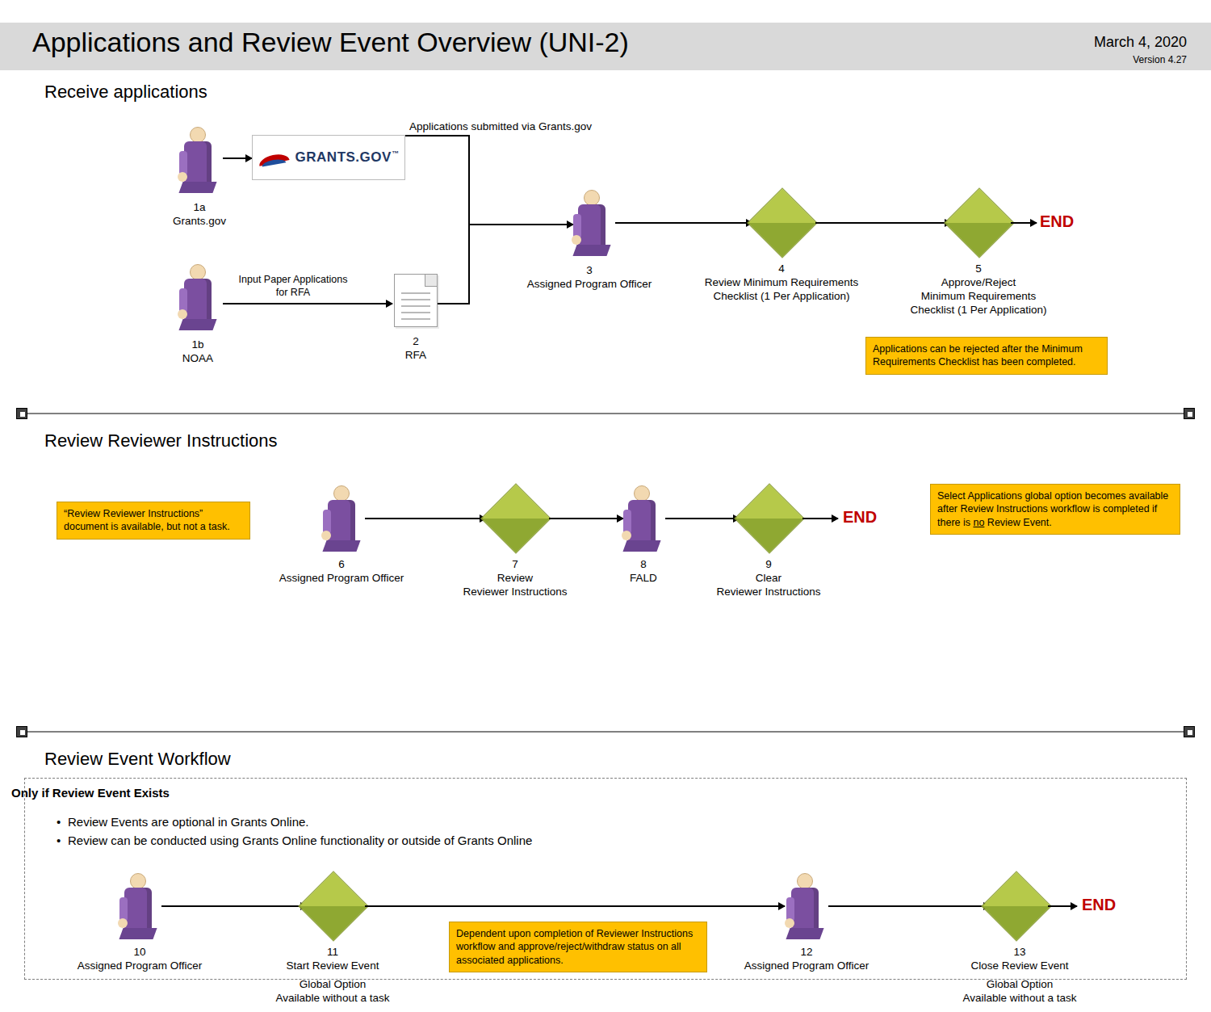Applications and Review Event Overview (UNI-2)
March 4, 2020
Version 4.27
Receive applications
1a
Grants.gov
GRANTS.GOV™
Applications submitted via Grants.gov
1b
NOAA
Input Paper Applications
for RFA
2
RFA
3
Assigned Program Officer
4
Review Minimum Requirements
Checklist (1 Per Application)
5
Approve/Reject
Minimum Requirements
Checklist (1 Per Application)
END
Applications can be rejected after the Minimum Requirements Checklist has been completed.
Review Reviewer Instructions
“Review Reviewer Instructions” document is available, but not a task.
6
Assigned Program Officer
7
Review
Reviewer Instructions
8
FALD
9
Clear
Reviewer Instructions
END
Select Applications global option becomes available after Review Instructions workflow is completed if there is no Review Event.
Review Event Workflow
Only if Review Event Exists
Review Events are optional in Grants Online.
Review can be conducted using Grants Online functionality or outside of Grants Online
10
Assigned Program Officer
11
Start Review Event
Global Option
Available without a task
Dependent upon completion of Reviewer Instructions workflow and approve/reject/withdraw status on all associated applications.
12
Assigned Program Officer
13
Close Review Event
Global Option
Available without a task
END